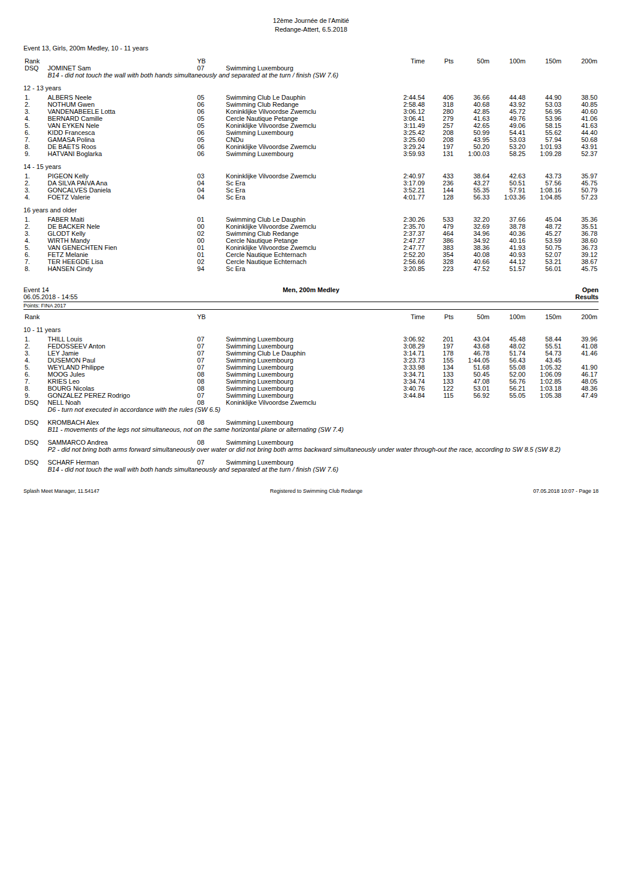12ème Journée de l'Amitié
Redange-Attert, 6.5.2018
Event 13, Girls, 200m Medley, 10 - 11 years
| Rank | | YB | | Time | Pts | 50m | 100m | 150m | 200m |
| DSQ | JOMINET Sam | 07 | Swimming Luxembourg | | | | | | |
| | B14 - did not touch the wall with both hands simultaneously and separated at the turn / finish (SW 7.6) |
12 - 13 years
| 1. | ALBERS Neele | 05 | Swimming Club Le Dauphin | 2:44.54 | 406 | 36.66 | 44.48 | 44.90 | 38.50 |
| 2. | NOTHUM Gwen | 06 | Swimming Club Redange | 2:58.48 | 318 | 40.68 | 43.92 | 53.03 | 40.85 |
| 3. | VANDENABEELE Lotta | 06 | Koninklijke Vilvoordse Zwemclu | 3:06.12 | 280 | 42.85 | 45.72 | 56.95 | 40.60 |
| 4. | BERNARD Camille | 05 | Cercle Nautique Petange | 3:06.41 | 279 | 41.63 | 49.76 | 53.96 | 41.06 |
| 5. | VAN EYKEN Nele | 05 | Koninklijke Vilvoordse Zwemclu | 3:11.49 | 257 | 42.65 | 49.06 | 58.15 | 41.63 |
| 6. | KIDD Francesca | 06 | Swimming Luxembourg | 3:25.42 | 208 | 50.99 | 54.41 | 55.62 | 44.40 |
| 7. | GAMASA Polina | 05 | CNDu | 3:25.60 | 208 | 43.95 | 53.03 | 57.94 | 50.68 |
| 8. | DE BAETS Roos | 06 | Koninklijke Vilvoordse Zwemclu | 3:29.24 | 197 | 50.20 | 53.20 | 1:01.93 | 43.91 |
| 9. | HATVANI Boglarka | 06 | Swimming Luxembourg | 3:59.93 | 131 | 1:00.03 | 58.25 | 1:09.28 | 52.37 |
14 - 15 years
| 1. | PIGEON Kelly | 03 | Koninklijke Vilvoordse Zwemclu | 2:40.97 | 433 | 38.64 | 42.63 | 43.73 | 35.97 |
| 2. | DA SILVA PAIVA Ana | 04 | Sc Era | 3:17.09 | 236 | 43.27 | 50.51 | 57.56 | 45.75 |
| 3. | GONCALVES Daniela | 04 | Sc Era | 3:52.21 | 144 | 55.35 | 57.91 | 1:08.16 | 50.79 |
| 4. | FOETZ Valerie | 04 | Sc Era | 4:01.77 | 128 | 56.33 | 1:03.36 | 1:04.85 | 57.23 |
16 years and older
| 1. | FABER Maiti | 01 | Swimming Club Le Dauphin | 2:30.26 | 533 | 32.20 | 37.66 | 45.04 | 35.36 |
| 2. | DE BACKER Nele | 00 | Koninklijke Vilvoordse Zwemclu | 2:35.70 | 479 | 32.69 | 38.78 | 48.72 | 35.51 |
| 3. | GLODT Kelly | 02 | Swimming Club Redange | 2:37.37 | 464 | 34.96 | 40.36 | 45.27 | 36.78 |
| 4. | WIRTH Mandy | 00 | Cercle Nautique Petange | 2:47.27 | 386 | 34.92 | 40.16 | 53.59 | 38.60 |
| 5. | VAN GENECHTEN Fien | 01 | Koninklijke Vilvoordse Zwemclu | 2:47.77 | 383 | 38.36 | 41.93 | 50.75 | 36.73 |
| 6. | FETZ Melanie | 01 | Cercle Nautique Echternach | 2:52.20 | 354 | 40.08 | 40.93 | 52.07 | 39.12 |
| 7. | TER HEEGDE Lisa | 02 | Cercle Nautique Echternach | 2:56.66 | 328 | 40.66 | 44.12 | 53.21 | 38.67 |
| 8. | HANSEN Cindy | 94 | Sc Era | 3:20.85 | 223 | 47.52 | 51.57 | 56.01 | 45.75 |
| Event 14 | Men, 200m Medley | Open |
| 06.05.2018 - 14:55 | | Results |
Points: FINA 2017
| Rank | | YB | | Time | Pts | 50m | 100m | 150m | 200m |
10 - 11 years
| 1. | THILL Louis | 07 | Swimming Luxembourg | 3:06.92 | 201 | 43.04 | 45.48 | 58.44 | 39.96 |
| 2. | FEDOSSEEV Anton | 07 | Swimming Luxembourg | 3:08.29 | 197 | 43.68 | 48.02 | 55.51 | 41.08 |
| 3. | LEY Jamie | 07 | Swimming Club Le Dauphin | 3:14.71 | 178 | 46.78 | 51.74 | 54.73 | 41.46 |
| 4. | DUSEMON Paul | 07 | Swimming Luxembourg | 3:23.73 | 155 | 1:44.05 | 56.43 | 43.45 | |
| 5. | WEYLAND Philippe | 07 | Swimming Luxembourg | 3:33.98 | 134 | 51.68 | 55.08 | 1:05.32 | 41.90 |
| 6. | MOOG Jules | 08 | Swimming Luxembourg | 3:34.71 | 133 | 50.45 | 52.00 | 1:06.09 | 46.17 |
| 7. | KRIES Leo | 08 | Swimming Luxembourg | 3:34.74 | 133 | 47.08 | 56.76 | 1:02.85 | 48.05 |
| 8. | BOURG Nicolas | 08 | Swimming Luxembourg | 3:40.76 | 122 | 53.01 | 56.21 | 1:03.18 | 48.36 |
| 9. | GONZALEZ PEREZ Rodrigo | 07 | Swimming Luxembourg | 3:44.84 | 115 | 56.92 | 55.05 | 1:05.38 | 47.49 |
| DSQ | NELL Noah | 08 | Koninklijke Vilvoordse Zwemclu | | | | | | |
| | D6 - turn not executed in accordance with the rules (SW 6.5) |
| DSQ | KROMBACH Alex | 08 | Swimming Luxembourg | | | | | | |
| | B11 - movements of the legs not simultaneous, not on the same horizontal plane or alternating (SW 7.4) |
| DSQ | SAMMARCO Andrea | 08 | Swimming Luxembourg | | | | | | |
| | P2 - did not bring both arms forward simultaneously over water or did not bring both arms backward simultaneously under water through-out the race, according to SW 8.5 (SW 8.2) |
| DSQ | SCHARF Herman | 07 | Swimming Luxembourg | | | | | | |
| | B14 - did not touch the wall with both hands simultaneously and separated at the turn / finish (SW 7.6) |
Splash Meet Manager, 11.54147
Registered to Swimming Club Redange
07.05.2018 10:07 - Page 18